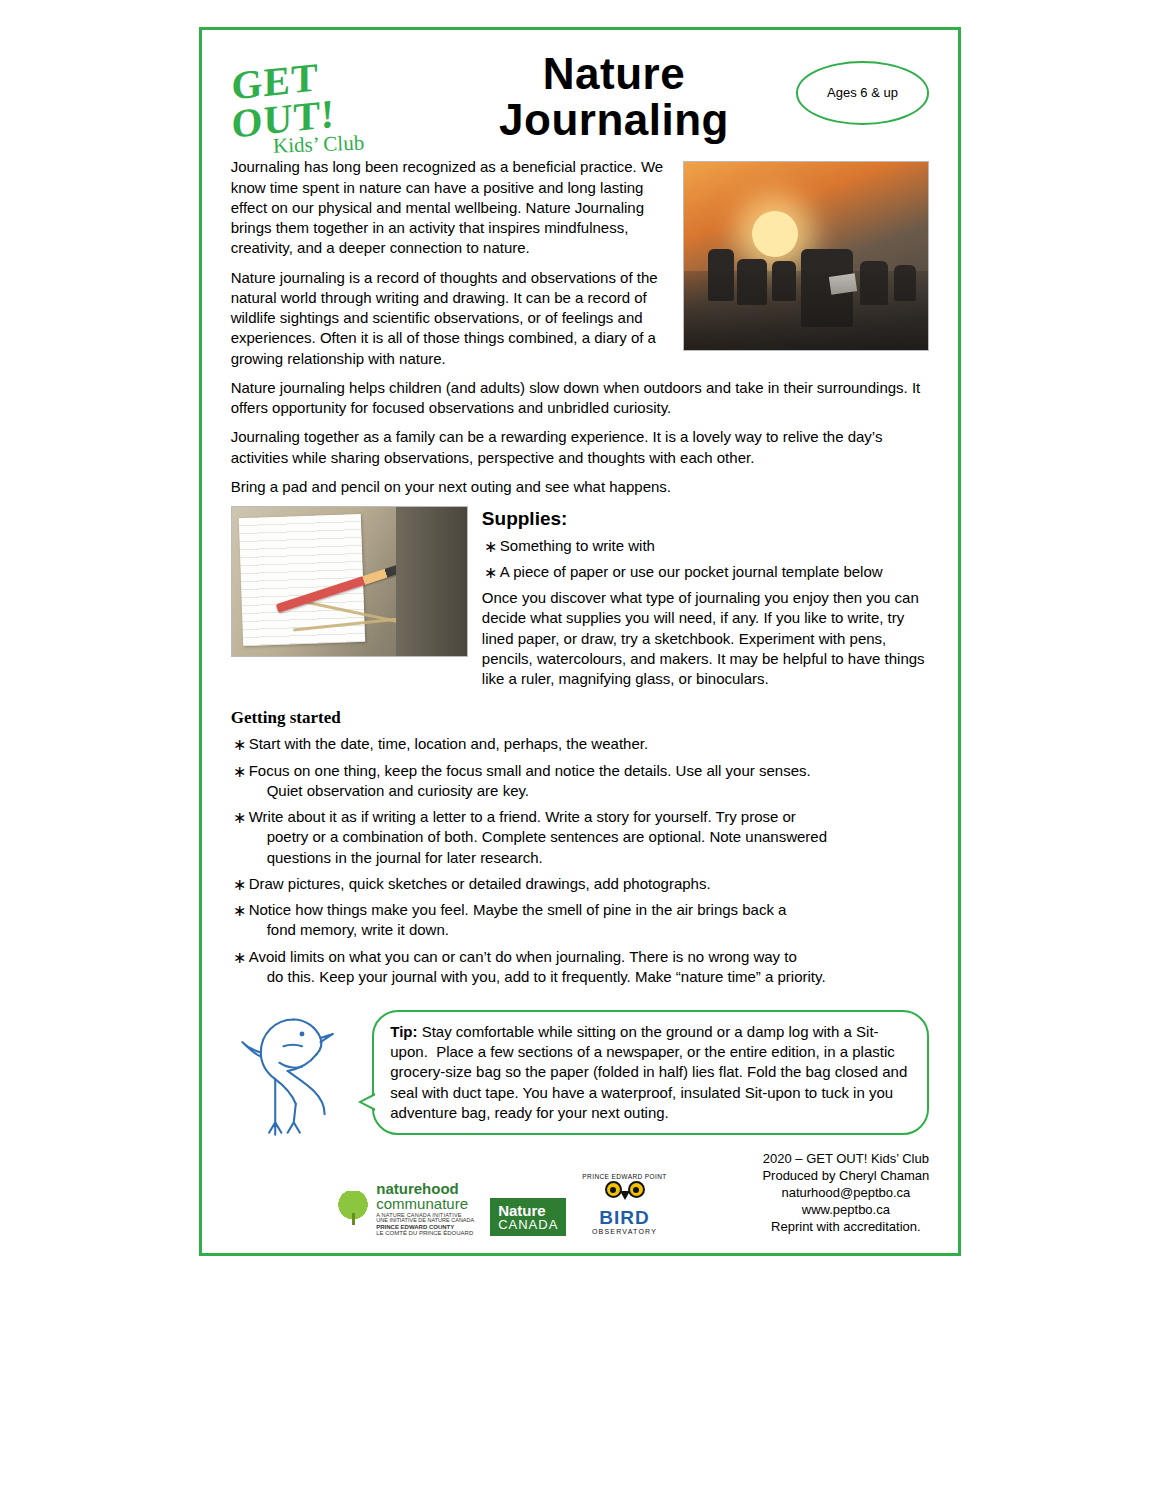GET OUT! Kids’ Club
Nature
Journaling
Ages 6 & up
Journaling has long been recognized as a beneficial practice. We know time spent in nature can have a positive and long lasting effect on our physical and mental wellbeing. Nature Journaling brings them together in an activity that inspires mindfulness, creativity, and a deeper connection to nature.
Nature journaling is a record of thoughts and observations of the natural world through writing and drawing. It can be a record of wildlife sightings and scientific observations, or of feelings and experiences. Often it is all of those things combined, a diary of a growing relationship with nature.
Nature journaling helps children (and adults) slow down when outdoors and take in their surroundings. It offers opportunity for focused observations and unbridled curiosity.
Journaling together as a family can be a rewarding experience. It is a lovely way to relive the day’s activities while sharing observations, perspective and thoughts with each other.
Bring a pad and pencil on your next outing and see what happens.
Supplies:
Something to write with
A piece of paper or use our pocket journal template below
Once you discover what type of journaling you enjoy then you can decide what supplies you will need, if any. If you like to write, try lined paper, or draw, try a sketchbook. Experiment with pens, pencils, watercolours, and makers. It may be helpful to have things like a ruler, magnifying glass, or binoculars.
Getting started
Start with the date, time, location and, perhaps, the weather.
Focus on one thing, keep the focus small and notice the details. Use all your senses. Quiet observation and curiosity are key.
Write about it as if writing a letter to a friend. Write a story for yourself. Try prose or poetry or a combination of both. Complete sentences are optional. Note unanswered questions in the journal for later research.
Draw pictures, quick sketches or detailed drawings, add photographs.
Notice how things make you feel. Maybe the smell of pine in the air brings back a fond memory, write it down.
Avoid limits on what you can or can’t do when journaling. There is no wrong way to do this. Keep your journal with you, add to it frequently. Make “nature time” a priority.
Tip: Stay comfortable while sitting on the ground or a damp log with a Sit-upon. Place a few sections of a newspaper, or the entire edition, in a plastic grocery-size bag so the paper (folded in half) lies flat. Fold the bag closed and seal with duct tape. You have a waterproof, insulated Sit-upon to tuck in you adventure bag, ready for your next outing.
naturehood
communature
A NATURE CANADA INITIATIVE
UNE INITIATIVE DE NATURE CANADA
PRINCE EDWARD COUNTY
LE COMTÉ DU PRINCE ÉDOUARD
Nature
CANADA
PRINCE EDWARD POINT
BIRD
OBSERVATORY
2020 – GET OUT! Kids’ Club
Produced by Cheryl Chaman
naturhood@peptbo.ca
www.peptbo.ca
Reprint with accreditation.